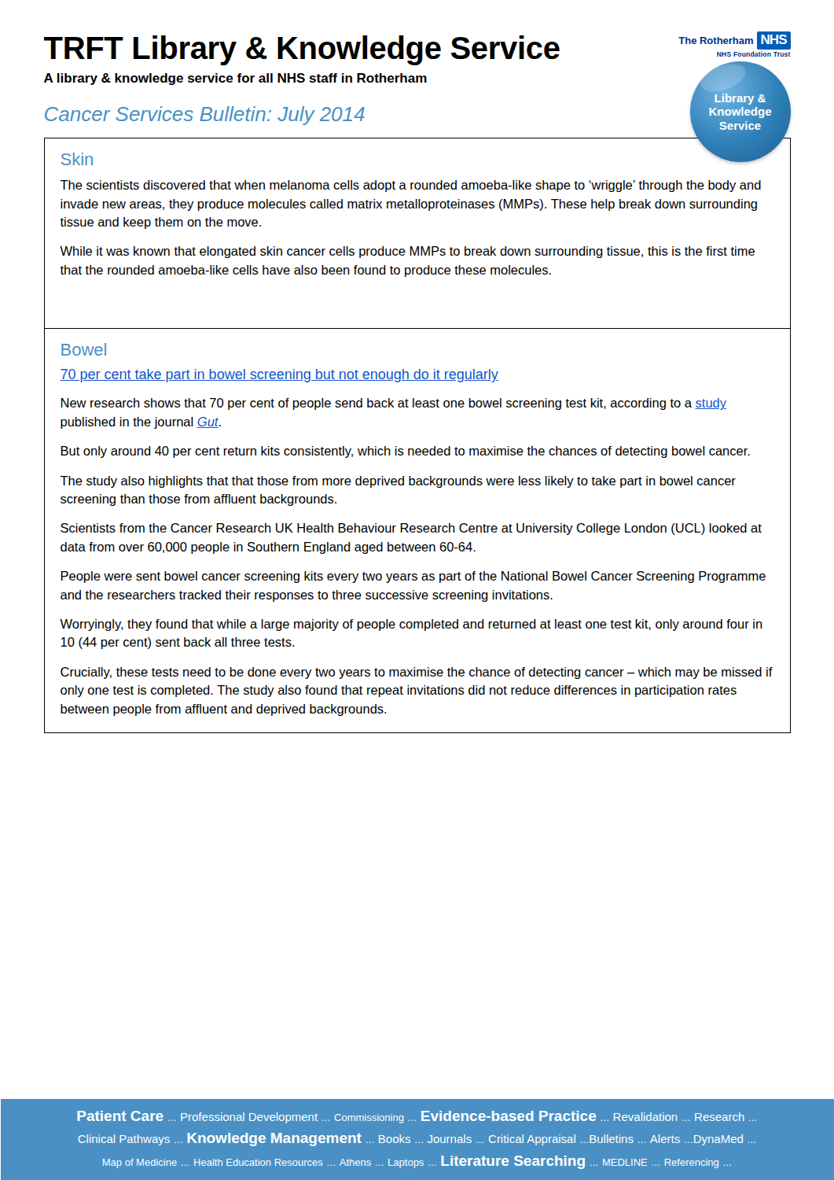The Rotherham NHS NHS Foundation Trust
Library &
Knowledge
Service
TRFT Library & Knowledge Service
A library & knowledge service for all NHS staff in Rotherham
Cancer Services Bulletin: July 2014
Skin
The scientists discovered that when melanoma cells adopt a rounded amoeba-like shape to ‘wriggle’ through the body and invade new areas, they produce molecules called matrix metalloproteinases (MMPs). These help break down surrounding tissue and keep them on the move.
While it was known that elongated skin cancer cells produce MMPs to break down surrounding tissue, this is the first time that the rounded amoeba-like cells have also been found to produce these molecules.
Bowel
70 per cent take part in bowel screening but not enough do it regularly
New research shows that 70 per cent of people send back at least one bowel screening test kit, according to a study published in the journal Gut.
But only around 40 per cent return kits consistently, which is needed to maximise the chances of detecting bowel cancer.
The study also highlights that that those from more deprived backgrounds were less likely to take part in bowel cancer screening than those from affluent backgrounds.
Scientists from the Cancer Research UK Health Behaviour Research Centre at University College London (UCL) looked at data from over 60,000 people in Southern England aged between 60-64.
People were sent bowel cancer screening kits every two years as part of the National Bowel Cancer Screening Programme and the researchers tracked their responses to three successive screening invitations.
Worryingly, they found that while a large majority of people completed and returned at least one test kit, only around four in 10 (44 per cent) sent back all three tests.
Crucially, these tests need to be done every two years to maximise the chance of detecting cancer – which may be missed if only one test is completed. The study also found that repeat invitations did not reduce differences in participation rates between people from affluent and deprived backgrounds.
Patient Care … Professional Development … Commissioning … Evidence-based Practice … Revalidation … Research … Clinical Pathways … Knowledge Management … Books … Journals … Critical Appraisal …Bulletins … Alerts …DynaMed … Map of Medicine … Health Education Resources … Athens … Laptops … Literature Searching … MEDLINE … Referencing …